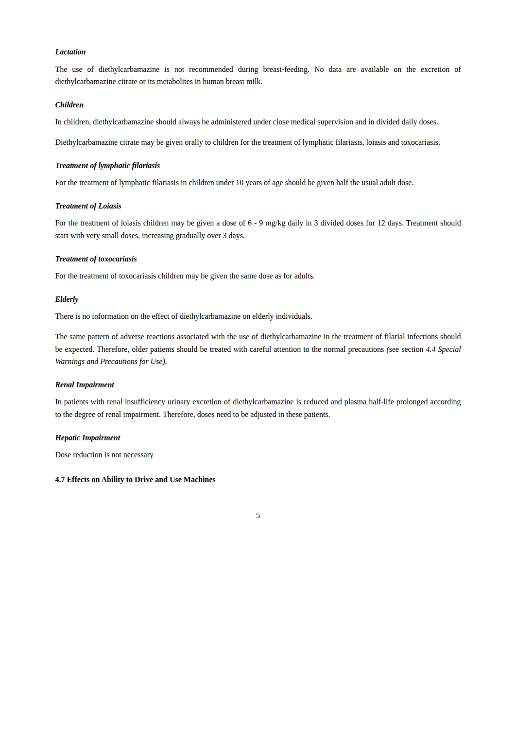Lactation
The use of diethylcarbamazine is not recommended during breast-feeding. No data are available on the excretion of diethylcarbamazine citrate or its metabolites in human breast milk.
Children
In children, diethylcarbamazine should always be administered under close medical supervision and in divided daily doses.
Diethylcarbamazine citrate may be given orally to children for the treatment of lymphatic filariasis, loiasis and toxocariasis.
Treatment of lymphatic filariasis
For the treatment of lymphatic filariasis in children under 10 years of age should be given half the usual adult dose.
Treatment of Loiasis
For the treatment of loiasis children may be given a dose of 6 - 9 mg/kg daily in 3 divided doses for 12 days. Treatment should start with very small doses, increasing gradually over 3 days.
Treatment of toxocariasis
For the treatment of toxocariasis children may be given the same dose as for adults.
Elderly
There is no information on the effect of diethylcarbamazine on elderly individuals.
The same pattern of adverse reactions associated with the use of diethylcarbamazine in the treatment of filarial infections should be expected. Therefore, older patients should be treated with careful attention to the normal precautions (see section 4.4 Special Warnings and Precautions for Use).
Renal Impairment
In patients with renal insufficiency urinary excretion of diethylcarbamazine is reduced and plasma half-life prolonged according to the degree of renal impairment. Therefore, doses need to be adjusted in these patients.
Hepatic Impairment
Dose reduction is not necessary
4.7 Effects on Ability to Drive and Use Machines
5